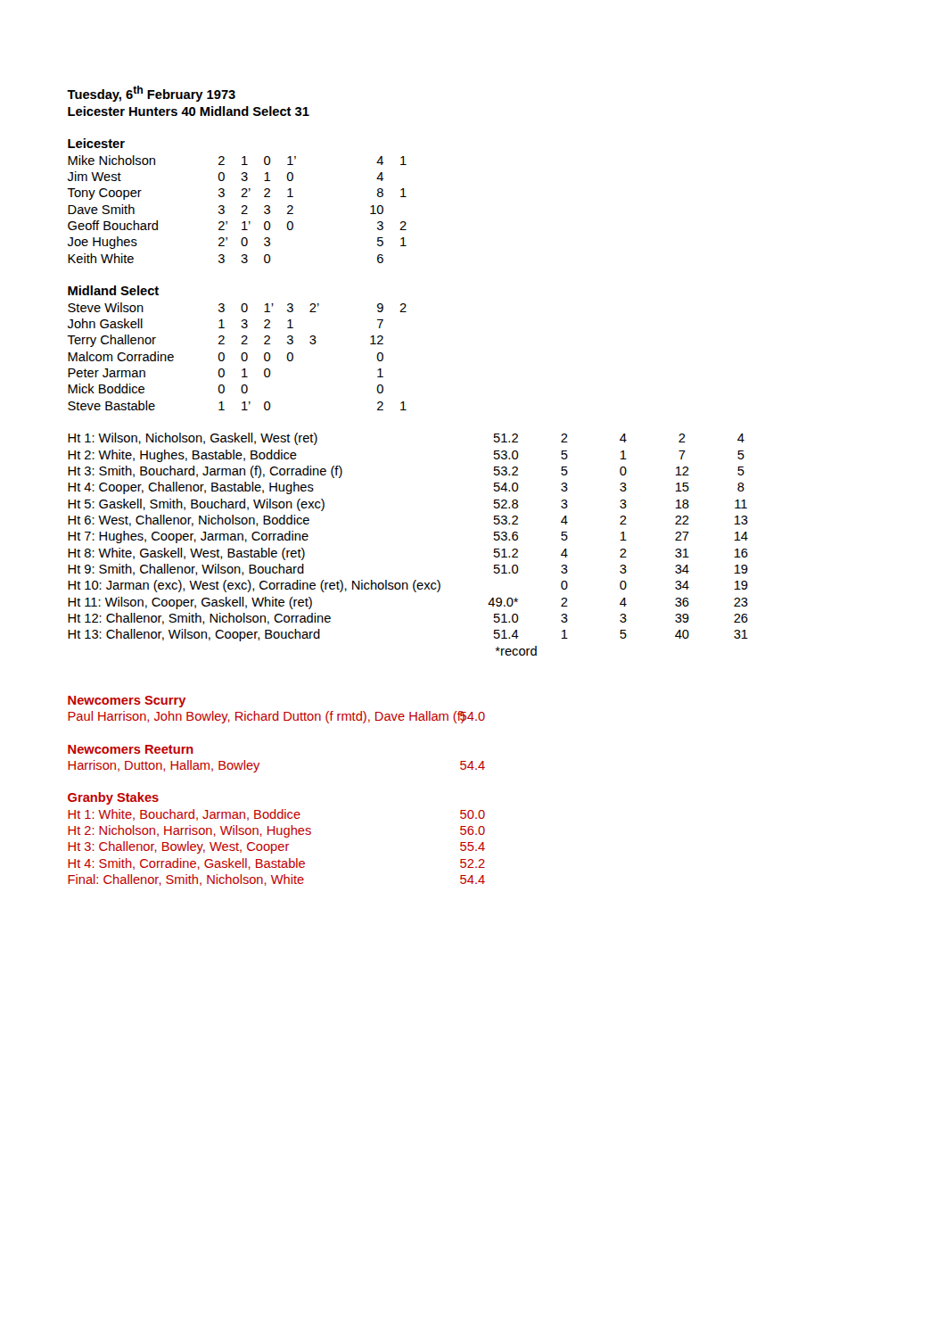Tuesday, 6th February 1973
Leicester Hunters 40 Midland Select 31
Leicester
| Mike Nicholson | 2 | 1 | 0 | 1’ | | | 4 | 1 |
| Jim West | 0 | 3 | 1 | 0 | | | 4 | |
| Tony Cooper | 3 | 2’ | 2 | 1 | | | 8 | 1 |
| Dave Smith | 3 | 2 | 3 | 2 | | | 10 | |
| Geoff Bouchard | 2’ | 1’ | 0 | 0 | | | 3 | 2 |
| Joe Hughes | 2’ | 0 | 3 | | | | 5 | 1 |
| Keith White | 3 | 3 | 0 | | | | 6 | |
Midland Select
| Steve Wilson | 3 | 0 | 1’ | 3 | 2’ | | 9 | 2 |
| John Gaskell | 1 | 3 | 2 | 1 | | | 7 | |
| Terry Challenor | 2 | 2 | 2 | 3 | 3 | | 12 | |
| Malcom Corradine | 0 | 0 | 0 | 0 | | | 0 | |
| Peter Jarman | 0 | 1 | 0 | | | | 1 | |
| Mick Boddice | 0 | 0 | | | | | 0 | |
| Steve Bastable | 1 | 1’ | 0 | | | | 2 | 1 |
| Ht 1: Wilson, Nicholson, Gaskell, West (ret) | 51.2 | 2 | 4 | 2 | 4 |
| Ht 2: White, Hughes, Bastable, Boddice | 53.0 | 5 | 1 | 7 | 5 |
| Ht 3: Smith, Bouchard, Jarman (f), Corradine (f) | 53.2 | 5 | 0 | 12 | 5 |
| Ht 4: Cooper, Challenor, Bastable, Hughes | 54.0 | 3 | 3 | 15 | 8 |
| Ht 5: Gaskell, Smith, Bouchard, Wilson (exc) | 52.8 | 3 | 3 | 18 | 11 |
| Ht 6: West, Challenor, Nicholson, Boddice | 53.2 | 4 | 2 | 22 | 13 |
| Ht 7: Hughes, Cooper, Jarman, Corradine | 53.6 | 5 | 1 | 27 | 14 |
| Ht 8: White, Gaskell, West, Bastable (ret) | 51.2 | 4 | 2 | 31 | 16 |
| Ht 9: Smith, Challenor, Wilson, Bouchard | 51.0 | 3 | 3 | 34 | 19 |
| Ht 10: Jarman (exc), West (exc), Corradine (ret), Nicholson (exc) | | 0 | 0 | 34 | 19 |
| Ht 11: Wilson, Cooper, Gaskell, White (ret) | 49.0* | 2 | 4 | 36 | 23 |
| Ht 12: Challenor, Smith, Nicholson, Corradine | 51.0 | 3 | 3 | 39 | 26 |
| Ht 13: Challenor, Wilson, Cooper, Bouchard | 51.4 | 1 | 5 | 40 | 31 |
| *record |
Newcomers Scurry
Paul Harrison, John Bowley, Richard Dutton (f rmtd), Dave Hallam (f) 54.0
Newcomers Reeturn
Harrison, Dutton, Hallam, Bowley 54.4
Granby Stakes
Ht 1: White, Bouchard, Jarman, Boddice 50.0
Ht 2: Nicholson, Harrison, Wilson, Hughes 56.0
Ht 3: Challenor, Bowley, West, Cooper 55.4
Ht 4: Smith, Corradine, Gaskell, Bastable 52.2
Final: Challenor, Smith, Nicholson, White 54.4